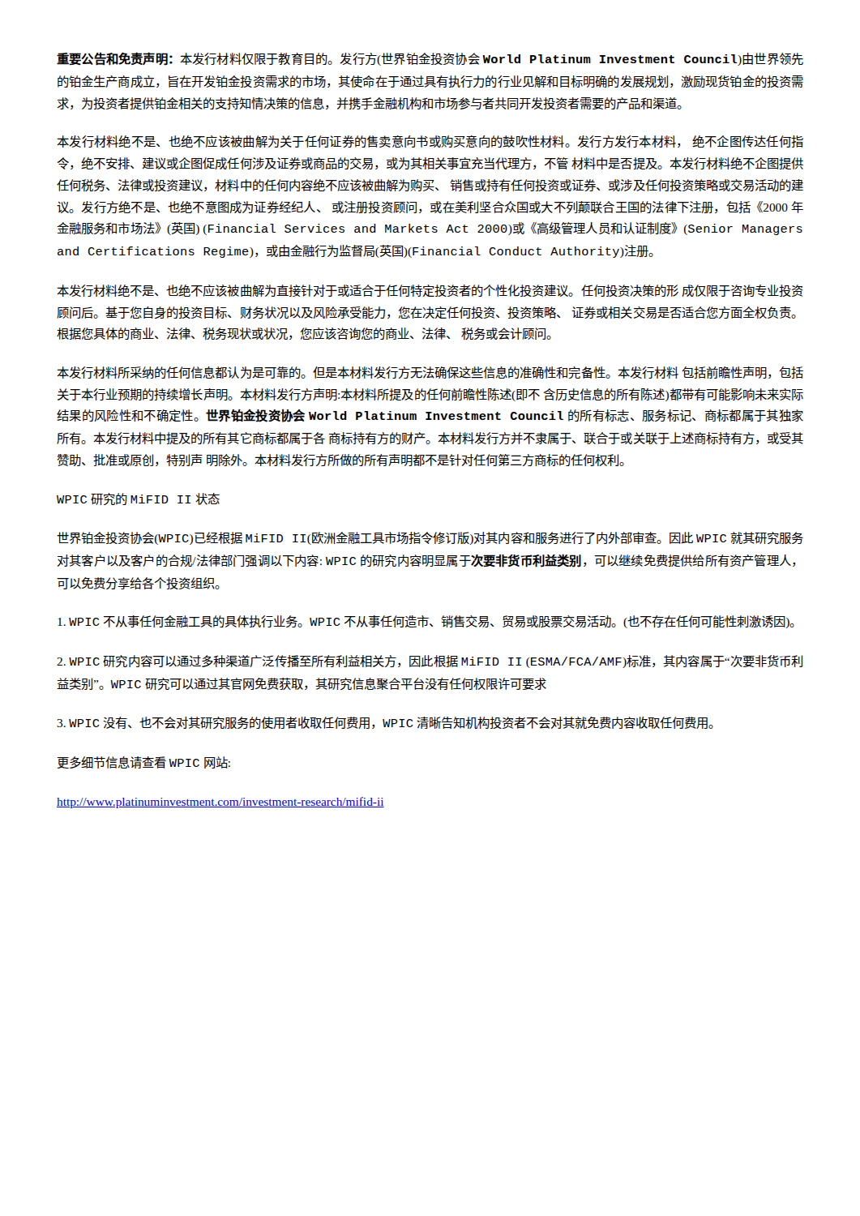重要公告和免责声明：本发行材料仅限于教育目的。发行方(世界铂金投资协会 World Platinum Investment Council)由世界领先的铂金生产商成立，旨在开发铂金投资需求的市场，其使命在于通过具有执行力的行业见解和目标明确的发展规划，激励现货铂金的投资需求，为投资者提供铂金相关的支持知情决策的信息，并携手金融机构和市场参与者共同开发投资者需要的产品和渠道。
本发行材料绝不是、也绝不应该被曲解为关于任何证券的售卖意向书或购买意向的鼓吹性材料。发行方发行本材料， 绝不企图传达任何指令，绝不安排、建议或企图促成任何涉及证券或商品的交易，或为其相关事宜充当代理方，不管 材料中是否提及。本发行材料绝不企图提供任何税务、法律或投资建议，材料中的任何内容绝不应该被曲解为购买、 销售或持有任何投资或证券、或涉及任何投资策略或交易活动的建议。发行方绝不是、也绝不意图成为证券经纪人、 或注册投资顾问，或在美利坚合众国或大不列颠联合王国的法律下注册，包括《2000 年金融服务和市场法》(英国) (Financial Services and Markets Act 2000)或《高级管理人员和认证制度》(Senior Managers and Certifications Regime)，或由金融行为监督局(英国)(Financial Conduct Authority)注册。
本发行材料绝不是、也绝不应该被曲解为直接针对于或适合于任何特定投资者的个性化投资建议。任何投资决策的形 成仅限于咨询专业投资顾问后。基于您自身的投资目标、财务状况以及风险承受能力，您在决定任何投资、投资策略、 证券或相关交易是否适合您方面全权负责。根据您具体的商业、法律、税务现状或状况，您应该咨询您的商业、法律、 税务或会计顾问。
本发行材料所采纳的任何信息都认为是可靠的。但是本材料发行方无法确保这些信息的准确性和完备性。本发行材料 包括前瞻性声明，包括关于本行业预期的持续增长声明。本材料发行方声明:本材料所提及的任何前瞻性陈述(即不 含历史信息的所有陈述)都带有可能影响未来实际结果的风险性和不确定性。世界铂金投资协会 World Platinum Investment Council 的所有标志、服务标记、商标都属于其独家所有。本发行材料中提及的所有其它商标都属于各 商标持有方的财产。本材料发行方并不隶属于、联合于或关联于上述商标持有方，或受其赞助、批准或原创，特别声 明除外。本材料发行方所做的所有声明都不是针对任何第三方商标的任何权利。
WPIC 研究的 MiFID II 状态
世界铂金投资协会(WPIC)已经根据 MiFID II(欧洲金融工具市场指令修订版)对其内容和服务进行了内外部审查。因此 WPIC 就其研究服务对其客户以及客户的合规/法律部门强调以下内容: WPIC 的研究内容明显属于次要非货币利益类别，可以继续免费提供给所有资产管理人，可以免费分享给各个投资组织。
1. WPIC 不从事任何金融工具的具体执行业务。WPIC 不从事任何造市、销售交易、贸易或股票交易活动。(也不存在任何可能性刺激诱因)。
2. WPIC 研究内容可以通过多种渠道广泛传播至所有利益相关方，因此根据 MiFID II (ESMA/FCA/AMF)标准，其内容属于“次要非货币利益类别”。WPIC 研究可以通过其官网免费获取，其研究信息聚合平台没有任何权限许可要求
3. WPIC 没有、也不会对其研究服务的使用者收取任何费用，WPIC 清晰告知机构投资者不会对其就免费内容收取任何费用。
更多细节信息请查看 WPIC 网站:
http://www.platinuminvestment.com/investment-research/mifid-ii